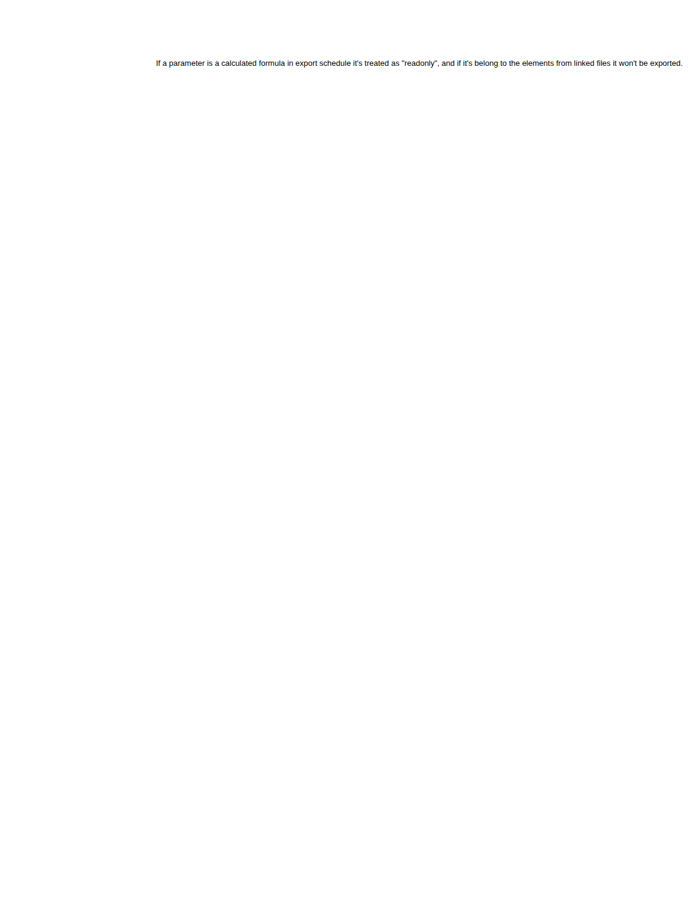If a parameter is a calculated formula in export schedule it's treated as "readonly", and if it's belong to the elements from linked files it won't be exported.